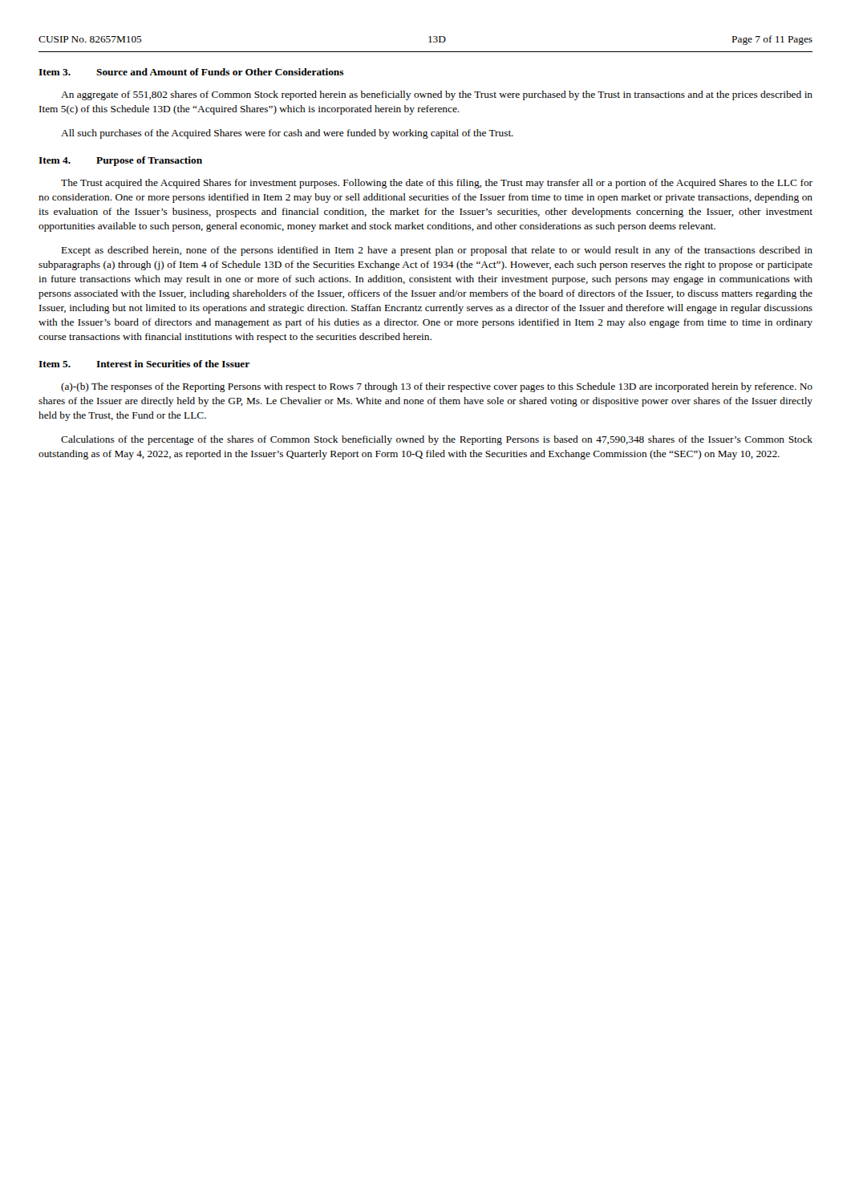CUSIP No. 82657M105
13D
Page 7 of 11 Pages
Item 3. Source and Amount of Funds or Other Considerations
An aggregate of 551,802 shares of Common Stock reported herein as beneficially owned by the Trust were purchased by the Trust in transactions and at the prices described in Item 5(c) of this Schedule 13D (the “Acquired Shares”) which is incorporated herein by reference.
All such purchases of the Acquired Shares were for cash and were funded by working capital of the Trust.
Item 4. Purpose of Transaction
The Trust acquired the Acquired Shares for investment purposes. Following the date of this filing, the Trust may transfer all or a portion of the Acquired Shares to the LLC for no consideration. One or more persons identified in Item 2 may buy or sell additional securities of the Issuer from time to time in open market or private transactions, depending on its evaluation of the Issuer’s business, prospects and financial condition, the market for the Issuer’s securities, other developments concerning the Issuer, other investment opportunities available to such person, general economic, money market and stock market conditions, and other considerations as such person deems relevant.
Except as described herein, none of the persons identified in Item 2 have a present plan or proposal that relate to or would result in any of the transactions described in subparagraphs (a) through (j) of Item 4 of Schedule 13D of the Securities Exchange Act of 1934 (the “Act”). However, each such person reserves the right to propose or participate in future transactions which may result in one or more of such actions. In addition, consistent with their investment purpose, such persons may engage in communications with persons associated with the Issuer, including shareholders of the Issuer, officers of the Issuer and/or members of the board of directors of the Issuer, to discuss matters regarding the Issuer, including but not limited to its operations and strategic direction. Staffan Encrantz currently serves as a director of the Issuer and therefore will engage in regular discussions with the Issuer’s board of directors and management as part of his duties as a director. One or more persons identified in Item 2 may also engage from time to time in ordinary course transactions with financial institutions with respect to the securities described herein.
Item 5. Interest in Securities of the Issuer
(a)-(b) The responses of the Reporting Persons with respect to Rows 7 through 13 of their respective cover pages to this Schedule 13D are incorporated herein by reference. No shares of the Issuer are directly held by the GP, Ms. Le Chevalier or Ms. White and none of them have sole or shared voting or dispositive power over shares of the Issuer directly held by the Trust, the Fund or the LLC.
Calculations of the percentage of the shares of Common Stock beneficially owned by the Reporting Persons is based on 47,590,348 shares of the Issuer’s Common Stock outstanding as of May 4, 2022, as reported in the Issuer’s Quarterly Report on Form 10-Q filed with the Securities and Exchange Commission (the “SEC”) on May 10, 2022.